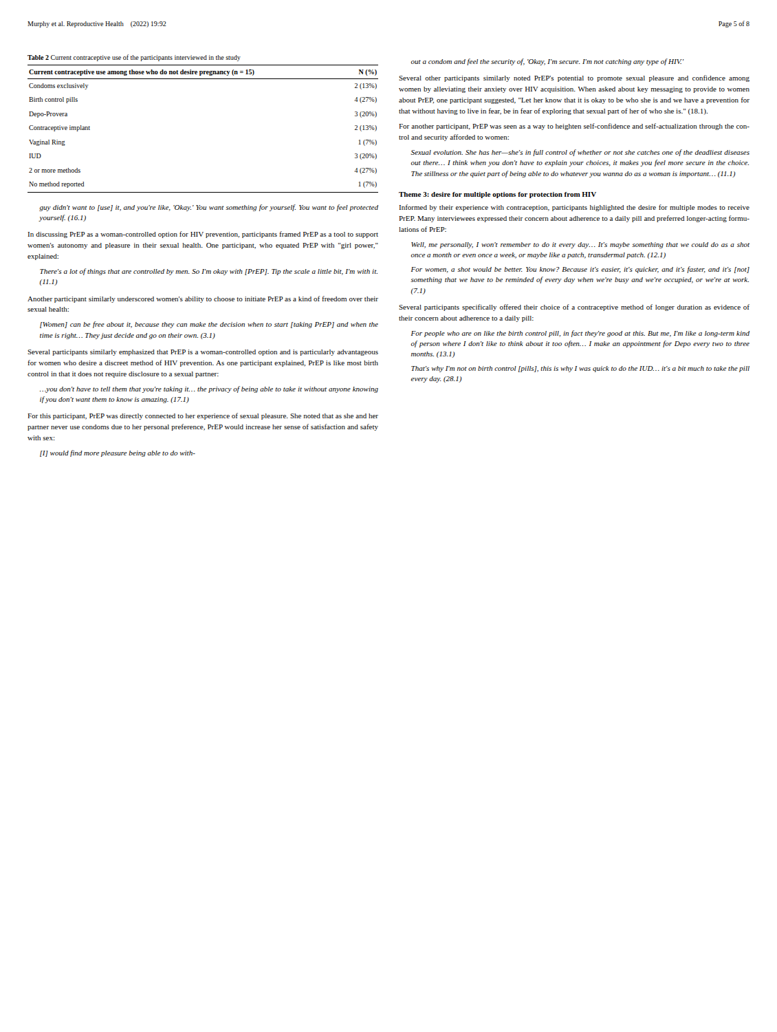Murphy et al. Reproductive Health (2022) 19:92
Page 5 of 8
Table 2 Current contraceptive use of the participants interviewed in the study
| Current contraceptive use among those who do not desire pregnancy (n = 15) | N (%) |
| --- | --- |
| Condoms exclusively | 2 (13%) |
| Birth control pills | 4 (27%) |
| Depo-Provera | 3 (20%) |
| Contraceptive implant | 2 (13%) |
| Vaginal Ring | 1 (7%) |
| IUD | 3 (20%) |
| 2 or more methods | 4 (27%) |
| No method reported | 1 (7%) |
guy didn't want to [use] it, and you're like, 'Okay.' You want something for yourself. You want to feel protected yourself. (16.1)
In discussing PrEP as a woman-controlled option for HIV prevention, participants framed PrEP as a tool to support women's autonomy and pleasure in their sexual health. One participant, who equated PrEP with "girl power," explained:
There's a lot of things that are controlled by men. So I'm okay with [PrEP]. Tip the scale a little bit, I'm with it. (11.1)
Another participant similarly underscored women's ability to choose to initiate PrEP as a kind of freedom over their sexual health:
[Women] can be free about it, because they can make the decision when to start [taking PrEP] and when the time is right… They just decide and go on their own. (3.1)
Several participants similarly emphasized that PrEP is a woman-controlled option and is particularly advantageous for women who desire a discreet method of HIV prevention. As one participant explained, PrEP is like most birth control in that it does not require disclosure to a sexual partner:
…you don't have to tell them that you're taking it… the privacy of being able to take it without anyone knowing if you don't want them to know is amazing. (17.1)
For this participant, PrEP was directly connected to her experience of sexual pleasure. She noted that as she and her partner never use condoms due to her personal preference, PrEP would increase her sense of satisfaction and safety with sex:
[I] would find more pleasure being able to do with-
out a condom and feel the security of, 'Okay, I'm secure. I'm not catching any type of HIV.'
Several other participants similarly noted PrEP's potential to promote sexual pleasure and confidence among women by alleviating their anxiety over HIV acquisition. When asked about key messaging to provide to women about PrEP, one participant suggested, "Let her know that it is okay to be who she is and we have a prevention for that without having to live in fear, be in fear of exploring that sexual part of her of who she is." (18.1).
For another participant, PrEP was seen as a way to heighten self-confidence and self-actualization through the control and security afforded to women:
Sexual evolution. She has her—she's in full control of whether or not she catches one of the deadliest diseases out there… I think when you don't have to explain your choices, it makes you feel more secure in the choice. The stillness or the quiet part of being able to do whatever you wanna do as a woman is important… (11.1)
Theme 3: desire for multiple options for protection from HIV
Informed by their experience with contraception, participants highlighted the desire for multiple modes to receive PrEP. Many interviewees expressed their concern about adherence to a daily pill and preferred longer-acting formulations of PrEP:
Well, me personally, I won't remember to do it every day… It's maybe something that we could do as a shot once a month or even once a week, or maybe like a patch, transdermal patch. (12.1)
For women, a shot would be better. You know? Because it's easier, it's quicker, and it's faster, and it's [not] something that we have to be reminded of every day when we're busy and we're occupied, or we're at work. (7.1)
Several participants specifically offered their choice of a contraceptive method of longer duration as evidence of their concern about adherence to a daily pill:
For people who are on like the birth control pill, in fact they're good at this. But me, I'm like a long-term kind of person where I don't like to think about it too often… I make an appointment for Depo every two to three months. (13.1)
That's why I'm not on birth control [pills], this is why I was quick to do the IUD… it's a bit much to take the pill every day. (28.1)